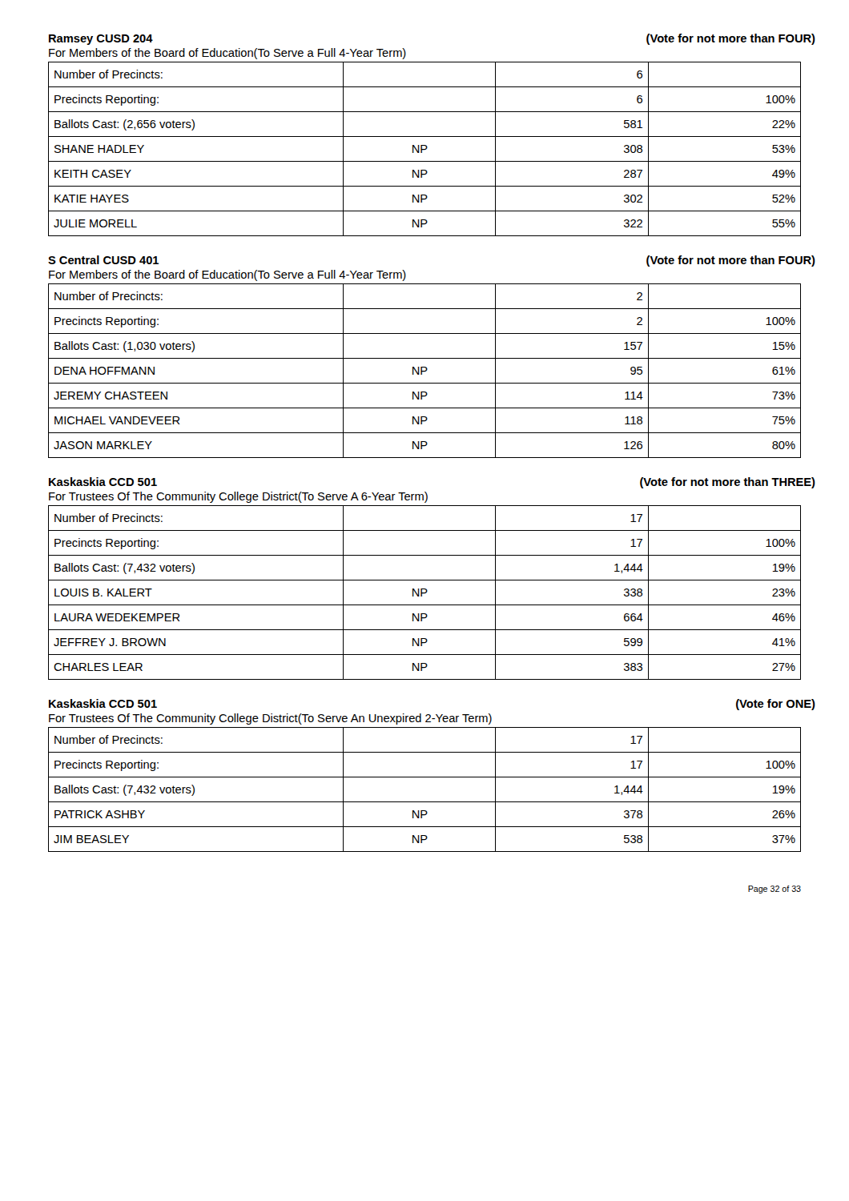Ramsey CUSD 204 (Vote for not more than FOUR)
For Members of the Board of Education(To Serve a Full 4-Year Term)
| Number of Precincts: | | 6 | |
| Precincts Reporting: | | 6 | 100% |
| Ballots Cast: (2,656 voters) | | 581 | 22% |
| SHANE HADLEY | NP | 308 | 53% |
| KEITH CASEY | NP | 287 | 49% |
| KATIE HAYES | NP | 302 | 52% |
| JULIE MORELL | NP | 322 | 55% |
S Central CUSD 401 (Vote for not more than FOUR)
For Members of the Board of Education(To Serve a Full 4-Year Term)
| Number of Precincts: | | 2 | |
| Precincts Reporting: | | 2 | 100% |
| Ballots Cast: (1,030 voters) | | 157 | 15% |
| DENA HOFFMANN | NP | 95 | 61% |
| JEREMY CHASTEEN | NP | 114 | 73% |
| MICHAEL VANDEVEER | NP | 118 | 75% |
| JASON MARKLEY | NP | 126 | 80% |
Kaskaskia CCD 501 (Vote for not more than THREE)
For Trustees Of The Community College District(To Serve A 6-Year Term)
| Number of Precincts: | | 17 | |
| Precincts Reporting: | | 17 | 100% |
| Ballots Cast: (7,432 voters) | | 1,444 | 19% |
| LOUIS B. KALERT | NP | 338 | 23% |
| LAURA WEDEKEMPER | NP | 664 | 46% |
| JEFFREY J. BROWN | NP | 599 | 41% |
| CHARLES LEAR | NP | 383 | 27% |
Kaskaskia CCD 501 (Vote for ONE)
For Trustees Of The Community College District(To Serve An Unexpired 2-Year Term)
| Number of Precincts: | | 17 | |
| Precincts Reporting: | | 17 | 100% |
| Ballots Cast: (7,432 voters) | | 1,444 | 19% |
| PATRICK ASHBY | NP | 378 | 26% |
| JIM BEASLEY | NP | 538 | 37% |
Page 32 of 33